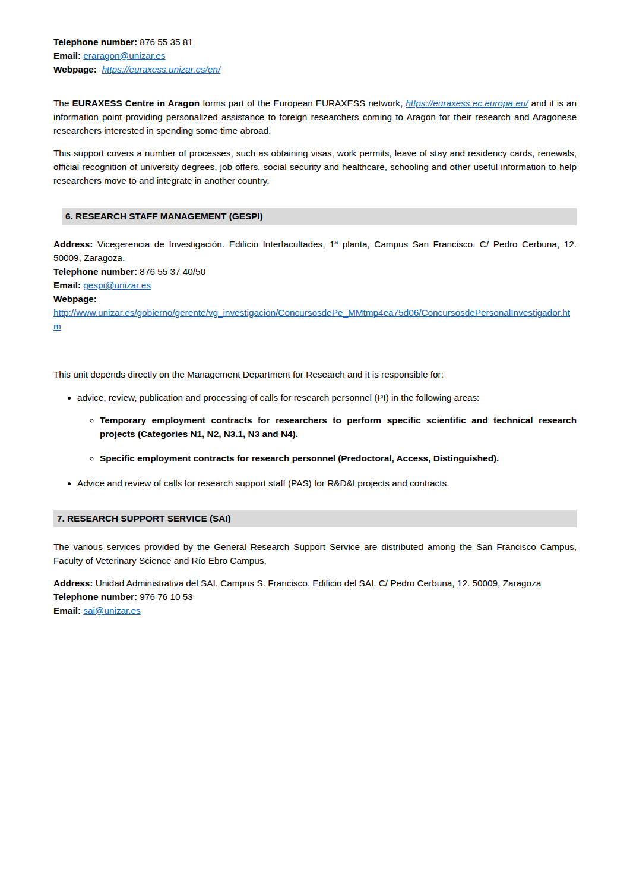Telephone number: 876 55 35 81
Email: eraragon@unizar.es
Webpage: https://euraxess.unizar.es/en/
The EURAXESS Centre in Aragon forms part of the European EURAXESS network, https://euraxess.ec.europa.eu/ and it is an information point providing personalized assistance to foreign researchers coming to Aragon for their research and Aragonese researchers interested in spending some time abroad.
This support covers a number of processes, such as obtaining visas, work permits, leave of stay and residency cards, renewals, official recognition of university degrees, job offers, social security and healthcare, schooling and other useful information to help researchers move to and integrate in another country.
6. RESEARCH STAFF MANAGEMENT (GESPI)
Address: Vicegerencia de Investigación. Edificio Interfacultades, 1ª planta, Campus San Francisco. C/ Pedro Cerbuna, 12. 50009, Zaragoza.
Telephone number: 876 55 37 40/50
Email: gespi@unizar.es
Webpage:
http://www.unizar.es/gobierno/gerente/vg_investigacion/ConcursosdePe_MMtmp4ea75d06/ConcursosdePersonalInvestigador.htm
This unit depends directly on the Management Department for Research and it is responsible for:
advice, review, publication and processing of calls for research personnel (PI) in the following areas:
Temporary employment contracts for researchers to perform specific scientific and technical research projects (Categories N1, N2, N3.1, N3 and N4).
Specific employment contracts for research personnel (Predoctoral, Access, Distinguished).
Advice and review of calls for research support staff (PAS) for R&D&I projects and contracts.
7. RESEARCH SUPPORT SERVICE (SAI)
The various services provided by the General Research Support Service are distributed among the San Francisco Campus, Faculty of Veterinary Science and Río Ebro Campus.
Address: Unidad Administrativa del SAI. Campus S. Francisco. Edificio del SAI. C/ Pedro Cerbuna, 12. 50009, Zaragoza
Telephone number: 976 76 10 53
Email: sai@unizar.es